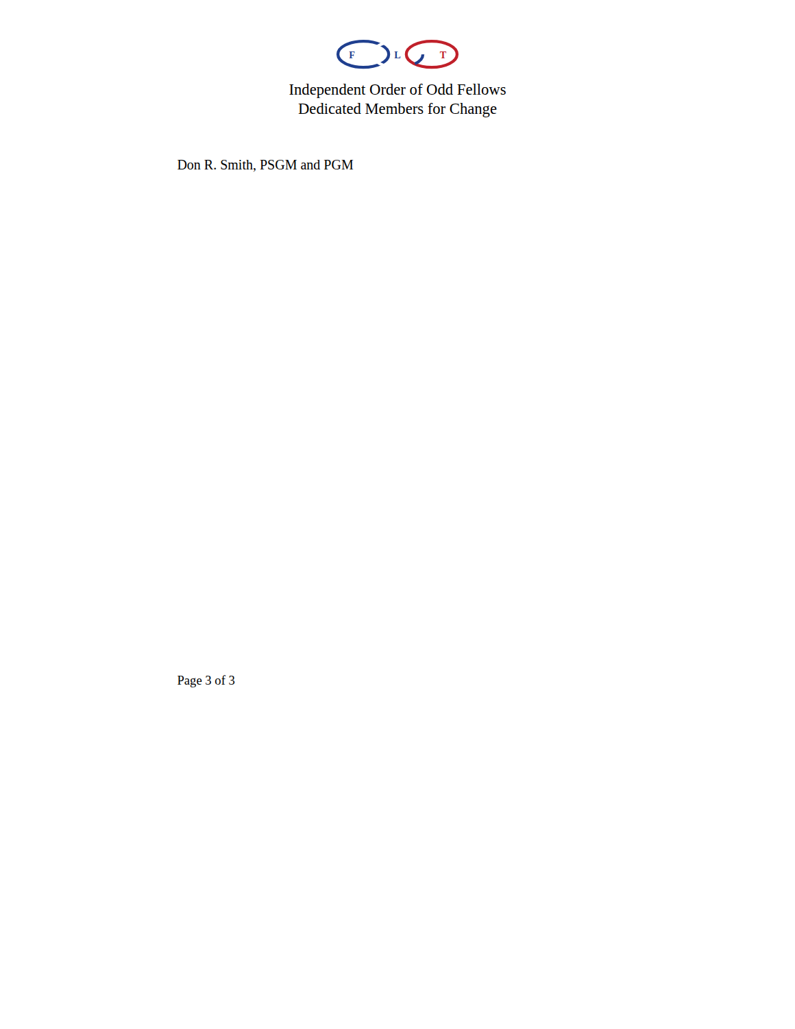F L T
Independent Order of Odd Fellows
Dedicated Members for Change
Don R. Smith, PSGM and PGM
Page 3 of 3